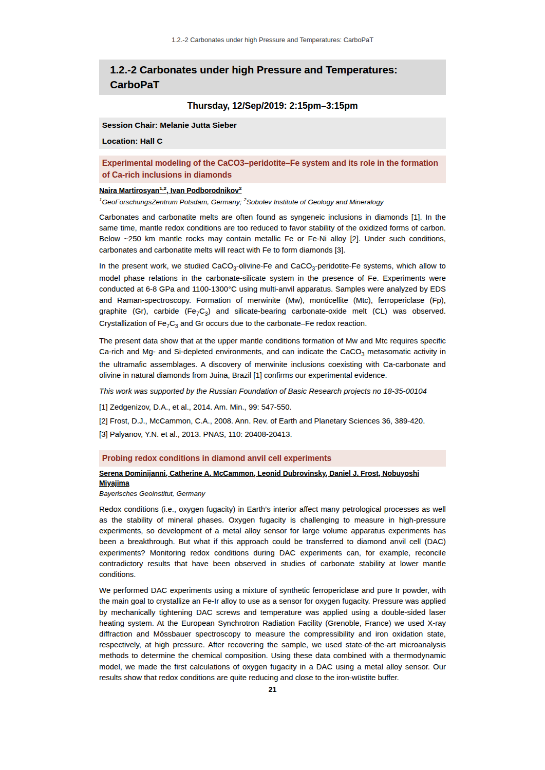1.2.-2 Carbonates under high Pressure and Temperatures: CarboPaT
1.2.-2 Carbonates under high Pressure and Temperatures: CarboPaT
Thursday, 12/Sep/2019: 2:15pm–3:15pm
Session Chair: Melanie Jutta Sieber
Location: Hall C
Experimental modeling of the CaCO3–peridotite–Fe system and its role in the formation of Ca-rich inclusions in diamonds
Naira Martirosyan1,2, Ivan Podborodnikov2
1 GeoForschungsZentrum Potsdam, Germany; 2 Sobolev Institute of Geology and Mineralogy
Carbonates and carbonatite melts are often found as syngeneic inclusions in diamonds [1]. In the same time, mantle redox conditions are too reduced to favor stability of the oxidized forms of carbon. Below ~250 km mantle rocks may contain metallic Fe or Fe-Ni alloy [2]. Under such conditions, carbonates and carbonatite melts will react with Fe to form diamonds [3].
In the present work, we studied CaCO3-olivine-Fe and CaCO3-peridotite-Fe systems, which allow to model phase relations in the carbonate-silicate system in the presence of Fe. Experiments were conducted at 6-8 GPa and 1100-1300°C using multi-anvil apparatus. Samples were analyzed by EDS and Raman-spectroscopy. Formation of merwinite (Mw), monticellite (Mtc), ferropericlase (Fp), graphite (Gr), carbide (Fe7 C3) and silicate-bearing carbonate-oxide melt (CL) was observed. Crystallization of Fe7 C3 and Gr occurs due to the carbonate–Fe redox reaction.
The present data show that at the upper mantle conditions formation of Mw and Mtc requires specific Ca-rich and Mg- and Si-depleted environments, and can indicate the CaCO3 metasomatic activity in the ultramafic assemblages. A discovery of merwinite inclusions coexisting with Ca-carbonate and olivine in natural diamonds from Juina, Brazil [1] confirms our experimental evidence.
This work was supported by the Russian Foundation of Basic Research projects no 18-35-00104
[1] Zedgenizov, D.A., et al., 2014. Am. Min., 99: 547-550.
[2] Frost, D.J., McCammon, C.A., 2008. Ann. Rev. of Earth and Planetary Sciences 36, 389-420.
[3] Palyanov, Y.N. et al., 2013. PNAS, 110: 20408-20413.
Probing redox conditions in diamond anvil cell experiments
Serena Dominijanni, Catherine A. McCammon, Leonid Dubrovinsky, Daniel J. Frost, Nobuyoshi Miyajima
Bayerisches Geoinstitut, Germany
Redox conditions (i.e., oxygen fugacity) in Earth’s interior affect many petrological processes as well as the stability of mineral phases. Oxygen fugacity is challenging to measure in high-pressure experiments, so development of a metal alloy sensor for large volume apparatus experiments has been a breakthrough. But what if this approach could be transferred to diamond anvil cell (DAC) experiments? Monitoring redox conditions during DAC experiments can, for example, reconcile contradictory results that have been observed in studies of carbonate stability at lower mantle conditions.
We performed DAC experiments using a mixture of synthetic ferropericlase and pure Ir powder, with the main goal to crystallize an Fe-Ir alloy to use as a sensor for oxygen fugacity. Pressure was applied by mechanically tightening DAC screws and temperature was applied using a double-sided laser heating system. At the European Synchrotron Radiation Facility (Grenoble, France) we used X-ray diffraction and Mössbauer spectroscopy to measure the compressibility and iron oxidation state, respectively, at high pressure. After recovering the sample, we used state-of-the-art microanalysis methods to determine the chemical composition. Using these data combined with a thermodynamic model, we made the first calculations of oxygen fugacity in a DAC using a metal alloy sensor. Our results show that redox conditions are quite reducing and close to the iron-wüstite buffer.
21